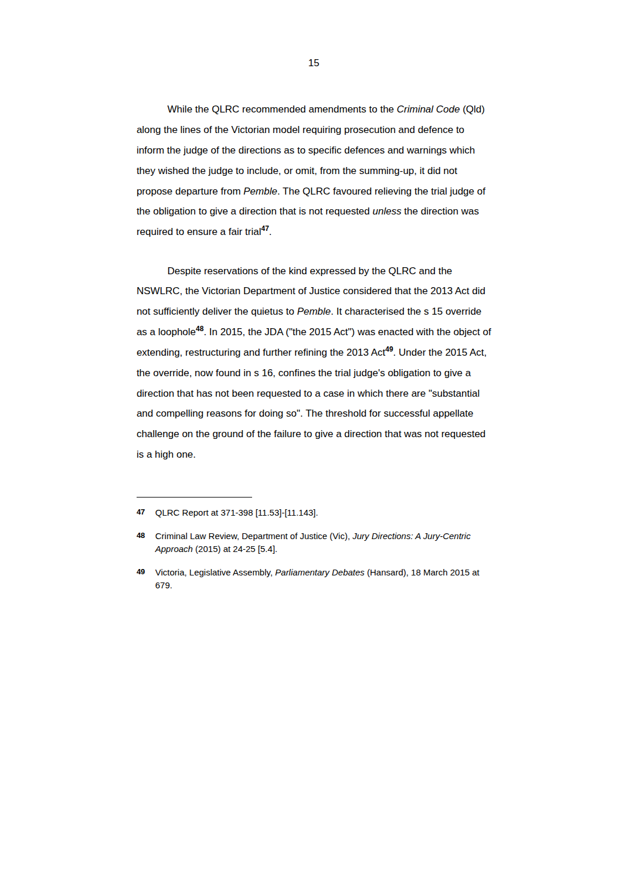15
While the QLRC recommended amendments to the Criminal Code (Qld) along the lines of the Victorian model requiring prosecution and defence to inform the judge of the directions as to specific defences and warnings which they wished the judge to include, or omit, from the summing-up, it did not propose departure from Pemble. The QLRC favoured relieving the trial judge of the obligation to give a direction that is not requested unless the direction was required to ensure a fair trial47.
Despite reservations of the kind expressed by the QLRC and the NSWLRC, the Victorian Department of Justice considered that the 2013 Act did not sufficiently deliver the quietus to Pemble. It characterised the s 15 override as a loophole48. In 2015, the JDA ("the 2015 Act") was enacted with the object of extending, restructuring and further refining the 2013 Act49. Under the 2015 Act, the override, now found in s 16, confines the trial judge's obligation to give a direction that has not been requested to a case in which there are "substantial and compelling reasons for doing so". The threshold for successful appellate challenge on the ground of the failure to give a direction that was not requested is a high one.
47
QLRC Report at 371-398 [11.53]-[11.143].
48
Criminal Law Review, Department of Justice (Vic), Jury Directions: A Jury-Centric Approach (2015) at 24-25 [5.4].
49
Victoria, Legislative Assembly, Parliamentary Debates (Hansard), 18 March 2015 at 679.